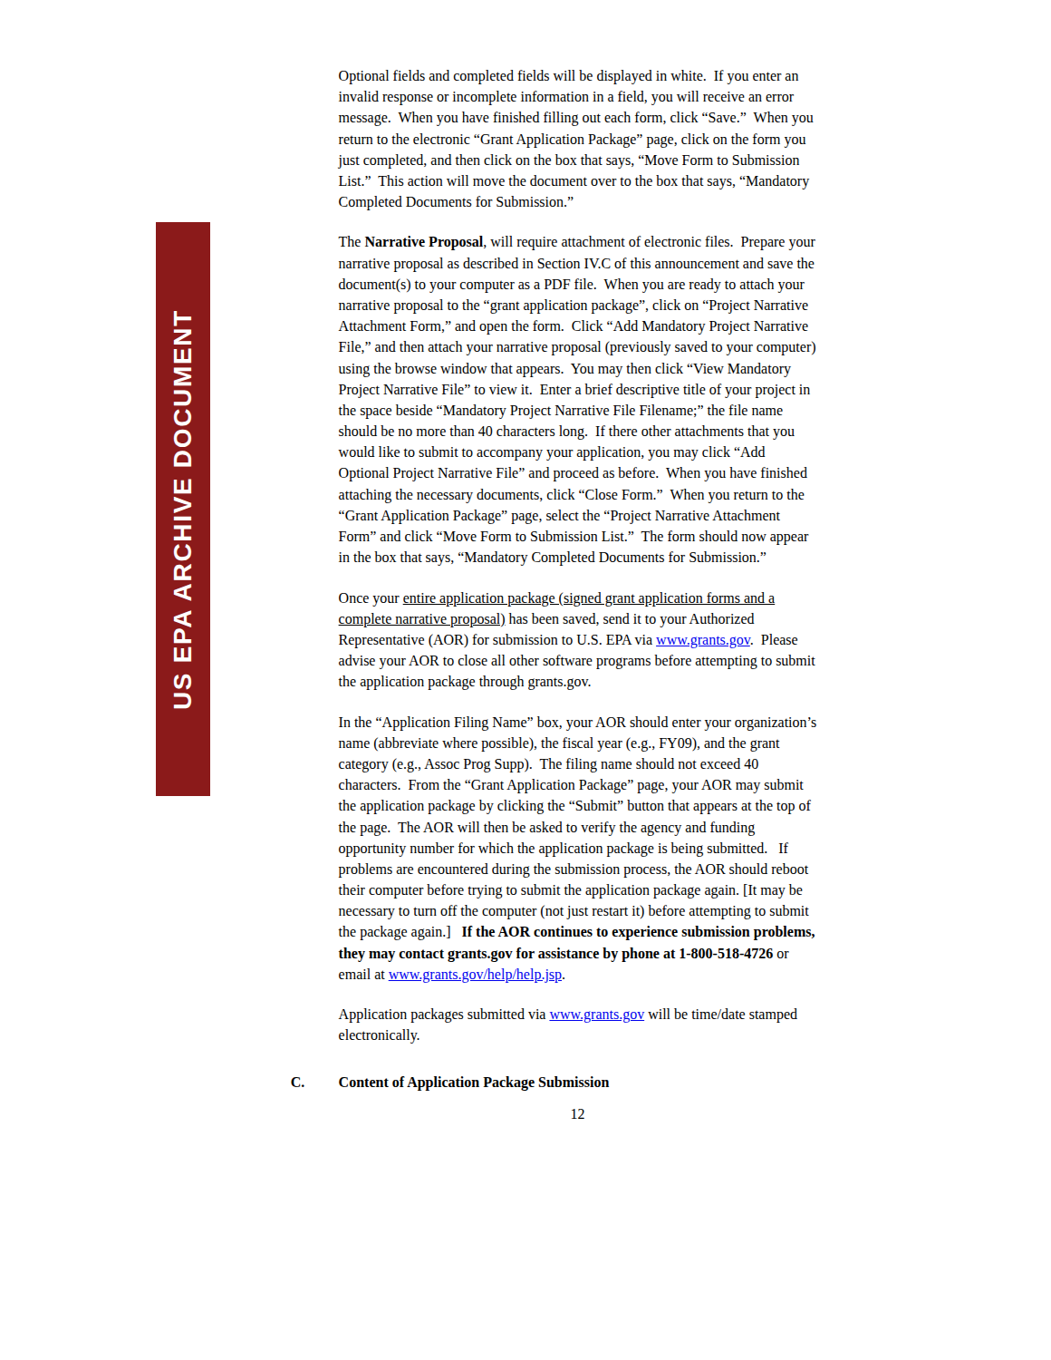US EPA ARCHIVE DOCUMENT
Optional fields and completed fields will be displayed in white. If you enter an invalid response or incomplete information in a field, you will receive an error message. When you have finished filling out each form, click “Save.” When you return to the electronic “Grant Application Package” page, click on the form you just completed, and then click on the box that says, “Move Form to Submission List.” This action will move the document over to the box that says, “Mandatory Completed Documents for Submission.”
The Narrative Proposal, will require attachment of electronic files. Prepare your narrative proposal as described in Section IV.C of this announcement and save the document(s) to your computer as a PDF file. When you are ready to attach your narrative proposal to the “grant application package”, click on “Project Narrative Attachment Form,” and open the form. Click “Add Mandatory Project Narrative File,” and then attach your narrative proposal (previously saved to your computer) using the browse window that appears. You may then click “View Mandatory Project Narrative File” to view it. Enter a brief descriptive title of your project in the space beside “Mandatory Project Narrative File Filename;” the file name should be no more than 40 characters long. If there other attachments that you would like to submit to accompany your application, you may click “Add Optional Project Narrative File” and proceed as before. When you have finished attaching the necessary documents, click “Close Form.” When you return to the “Grant Application Package” page, select the “Project Narrative Attachment Form” and click “Move Form to Submission List.” The form should now appear in the box that says, “Mandatory Completed Documents for Submission.”
Once your entire application package (signed grant application forms and a complete narrative proposal) has been saved, send it to your Authorized Representative (AOR) for submission to U.S. EPA via www.grants.gov. Please advise your AOR to close all other software programs before attempting to submit the application package through grants.gov.
In the “Application Filing Name” box, your AOR should enter your organization’s name (abbreviate where possible), the fiscal year (e.g., FY09), and the grant category (e.g., Assoc Prog Supp). The filing name should not exceed 40 characters. From the “Grant Application Package” page, your AOR may submit the application package by clicking the “Submit” button that appears at the top of the page. The AOR will then be asked to verify the agency and funding opportunity number for which the application package is being submitted. If problems are encountered during the submission process, the AOR should reboot their computer before trying to submit the application package again. [It may be necessary to turn off the computer (not just restart it) before attempting to submit the package again.] If the AOR continues to experience submission problems, they may contact grants.gov for assistance by phone at 1-800-518-4726 or email at www.grants.gov/help/help.jsp.
Application packages submitted via www.grants.gov will be time/date stamped electronically.
C. Content of Application Package Submission
12